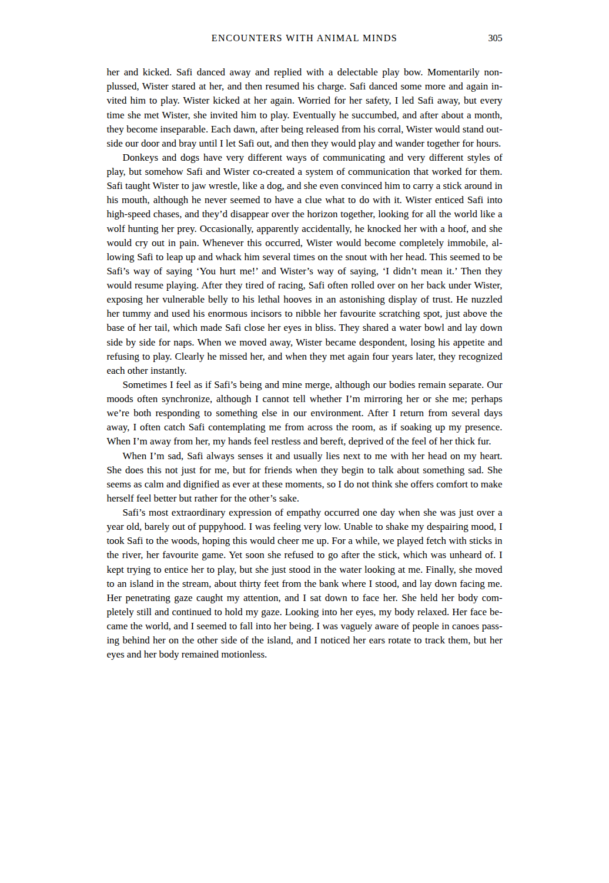Encounters with Animal Minds 305
her and kicked. Safi danced away and replied with a delectable play bow. Momentarily nonplussed, Wister stared at her, and then resumed his charge. Safi danced some more and again invited him to play. Wister kicked at her again. Worried for her safety, I led Safi away, but every time she met Wister, she invited him to play. Eventually he succumbed, and after about a month, they become inseparable. Each dawn, after being released from his corral, Wister would stand outside our door and bray until I let Safi out, and then they would play and wander together for hours.
Donkeys and dogs have very different ways of communicating and very different styles of play, but somehow Safi and Wister co-created a system of communication that worked for them. Safi taught Wister to jaw wrestle, like a dog, and she even convinced him to carry a stick around in his mouth, although he never seemed to have a clue what to do with it. Wister enticed Safi into high-speed chases, and they’d disappear over the horizon together, looking for all the world like a wolf hunting her prey. Occasionally, apparently accidentally, he knocked her with a hoof, and she would cry out in pain. Whenever this occurred, Wister would become completely immobile, allowing Safi to leap up and whack him several times on the snout with her head. This seemed to be Safi’s way of saying ‘You hurt me!’ and Wister’s way of saying, ‘I didn’t mean it.’ Then they would resume playing. After they tired of racing, Safi often rolled over on her back under Wister, exposing her vulnerable belly to his lethal hooves in an astonishing display of trust. He nuzzled her tummy and used his enormous incisors to nibble her favourite scratching spot, just above the base of her tail, which made Safi close her eyes in bliss. They shared a water bowl and lay down side by side for naps. When we moved away, Wister became despondent, losing his appetite and refusing to play. Clearly he missed her, and when they met again four years later, they recognized each other instantly.
Sometimes I feel as if Safi’s being and mine merge, although our bodies remain separate. Our moods often synchronize, although I cannot tell whether I’m mirroring her or she me; perhaps we’re both responding to something else in our environment. After I return from several days away, I often catch Safi contemplating me from across the room, as if soaking up my presence. When I’m away from her, my hands feel restless and bereft, deprived of the feel of her thick fur.
When I’m sad, Safi always senses it and usually lies next to me with her head on my heart. She does this not just for me, but for friends when they begin to talk about something sad. She seems as calm and dignified as ever at these moments, so I do not think she offers comfort to make herself feel better but rather for the other’s sake.
Safi’s most extraordinary expression of empathy occurred one day when she was just over a year old, barely out of puppyhood. I was feeling very low. Unable to shake my despairing mood, I took Safi to the woods, hoping this would cheer me up. For a while, we played fetch with sticks in the river, her favourite game. Yet soon she refused to go after the stick, which was unheard of. I kept trying to entice her to play, but she just stood in the water looking at me. Finally, she moved to an island in the stream, about thirty feet from the bank where I stood, and lay down facing me. Her penetrating gaze caught my attention, and I sat down to face her. She held her body completely still and continued to hold my gaze. Looking into her eyes, my body relaxed. Her face became the world, and I seemed to fall into her being. I was vaguely aware of people in canoes passing behind her on the other side of the island, and I noticed her ears rotate to track them, but her eyes and her body remained motionless.